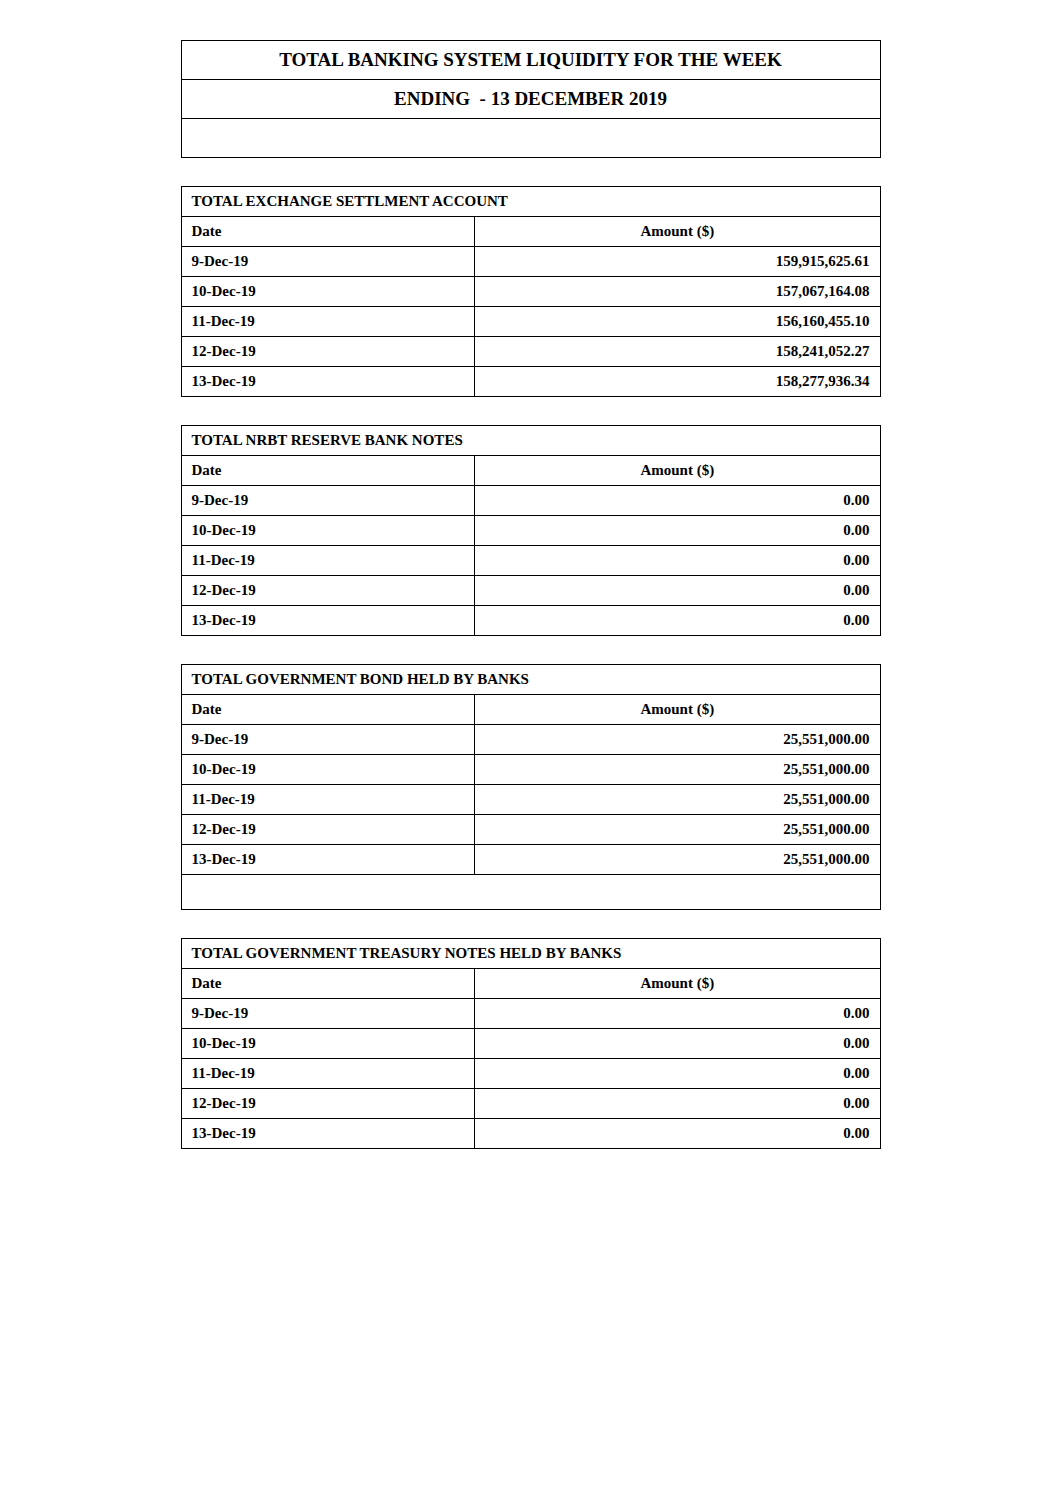| TOTAL BANKING SYSTEM LIQUIDITY FOR THE WEEK |
| ENDING - 13 DECEMBER 2019 |
| TOTAL EXCHANGE SETTLMENT ACCOUNT |
| Date | Amount ($) |
| 9-Dec-19 | 159,915,625.61 |
| 10-Dec-19 | 157,067,164.08 |
| 11-Dec-19 | 156,160,455.10 |
| 12-Dec-19 | 158,241,052.27 |
| 13-Dec-19 | 158,277,936.34 |
| TOTAL NRBT RESERVE BANK NOTES |
| Date | Amount ($) |
| 9-Dec-19 | 0.00 |
| 10-Dec-19 | 0.00 |
| 11-Dec-19 | 0.00 |
| 12-Dec-19 | 0.00 |
| 13-Dec-19 | 0.00 |
| TOTAL GOVERNMENT BOND HELD BY BANKS |
| Date | Amount ($) |
| 9-Dec-19 | 25,551,000.00 |
| 10-Dec-19 | 25,551,000.00 |
| 11-Dec-19 | 25,551,000.00 |
| 12-Dec-19 | 25,551,000.00 |
| 13-Dec-19 | 25,551,000.00 |
| TOTAL GOVERNMENT TREASURY NOTES HELD BY BANKS |
| Date | Amount ($) |
| 9-Dec-19 | 0.00 |
| 10-Dec-19 | 0.00 |
| 11-Dec-19 | 0.00 |
| 12-Dec-19 | 0.00 |
| 13-Dec-19 | 0.00 |